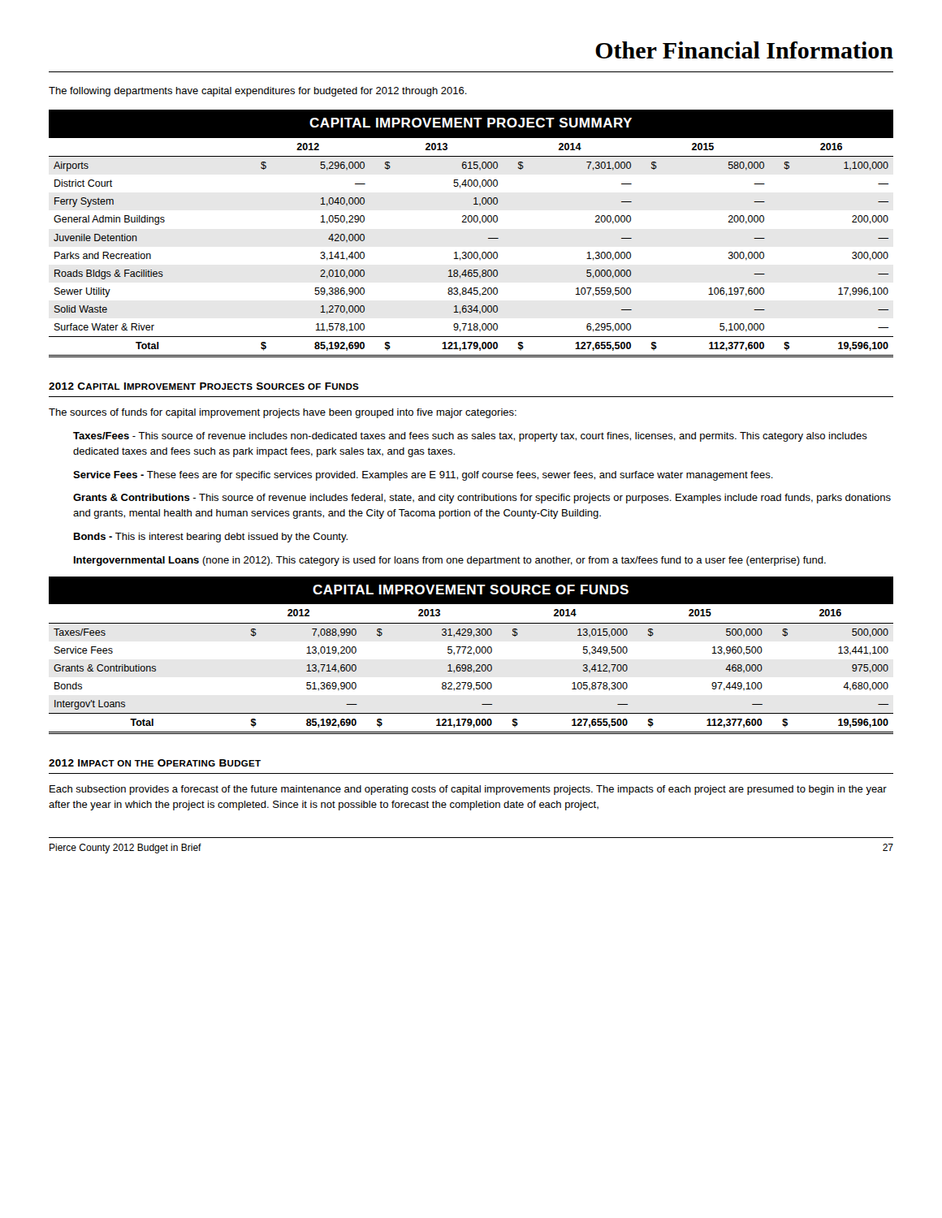Other Financial Information
The following departments have capital expenditures for budgeted for 2012 through 2016.
CAPITAL IMPROVEMENT PROJECT SUMMARY
| | 2012 | 2013 | 2014 | 2015 | 2016 |
| --- | --- | --- | --- | --- | --- |
| Airports | $ | 5,296,000 | $ | 615,000 | $ | 7,301,000 | $ | 580,000 | $ | 1,100,000 |
| District Court | | — | | 5,400,000 | | — | | — | | — |
| Ferry System | | 1,040,000 | | 1,000 | | — | | — | | — |
| General Admin Buildings | | 1,050,290 | | 200,000 | | 200,000 | | 200,000 | | 200,000 |
| Juvenile Detention | | 420,000 | | — | | — | | — | | — |
| Parks and Recreation | | 3,141,400 | | 1,300,000 | | 1,300,000 | | 300,000 | | 300,000 |
| Roads Bldgs & Facilities | | 2,010,000 | | 18,465,800 | | 5,000,000 | | — | | — |
| Sewer Utility | | 59,386,900 | | 83,845,200 | | 107,559,500 | | 106,197,600 | | 17,996,100 |
| Solid Waste | | 1,270,000 | | 1,634,000 | | — | | — | | — |
| Surface Water & River | | 11,578,100 | | 9,718,000 | | 6,295,000 | | 5,100,000 | | — |
| Total | $ | 85,192,690 | $ | 121,179,000 | $ | 127,655,500 | $ | 112,377,600 | $ | 19,596,100 |
2012 CAPITAL IMPROVEMENT PROJECTS SOURCES OF FUNDS
The sources of funds for capital improvement projects have been grouped into five major categories:
Taxes/Fees - This source of revenue includes non-dedicated taxes and fees such as sales tax, property tax, court fines, licenses, and permits. This category also includes dedicated taxes and fees such as park impact fees, park sales tax, and gas taxes.
Service Fees - These fees are for specific services provided. Examples are E 911, golf course fees, sewer fees, and surface water management fees.
Grants & Contributions - This source of revenue includes federal, state, and city contributions for specific projects or purposes. Examples include road funds, parks donations and grants, mental health and human services grants, and the City of Tacoma portion of the County-City Building.
Bonds - This is interest bearing debt issued by the County.
Intergovernmental Loans (none in 2012). This category is used for loans from one department to another, or from a tax/fees fund to a user fee (enterprise) fund.
CAPITAL IMPROVEMENT SOURCE OF FUNDS
| | 2012 | 2013 | 2014 | 2015 | 2016 |
| --- | --- | --- | --- | --- | --- |
| Taxes/Fees | $ | 7,088,990 | $ | 31,429,300 | $ | 13,015,000 | $ | 500,000 | $ | 500,000 |
| Service Fees | | 13,019,200 | | 5,772,000 | | 5,349,500 | | 13,960,500 | | 13,441,100 |
| Grants & Contributions | | 13,714,600 | | 1,698,200 | | 3,412,700 | | 468,000 | | 975,000 |
| Bonds | | 51,369,900 | | 82,279,500 | | 105,878,300 | | 97,449,100 | | 4,680,000 |
| Intergov't Loans | | — | | — | | — | | — | | — |
| Total | $ | 85,192,690 | $ | 121,179,000 | $ | 127,655,500 | $ | 112,377,600 | $ | 19,596,100 |
2012 IMPACT ON THE OPERATING BUDGET
Each subsection provides a forecast of the future maintenance and operating costs of capital improvements projects. The impacts of each project are presumed to begin in the year after the year in which the project is completed. Since it is not possible to forecast the completion date of each project,
Pierce County 2012 Budget in Brief 27